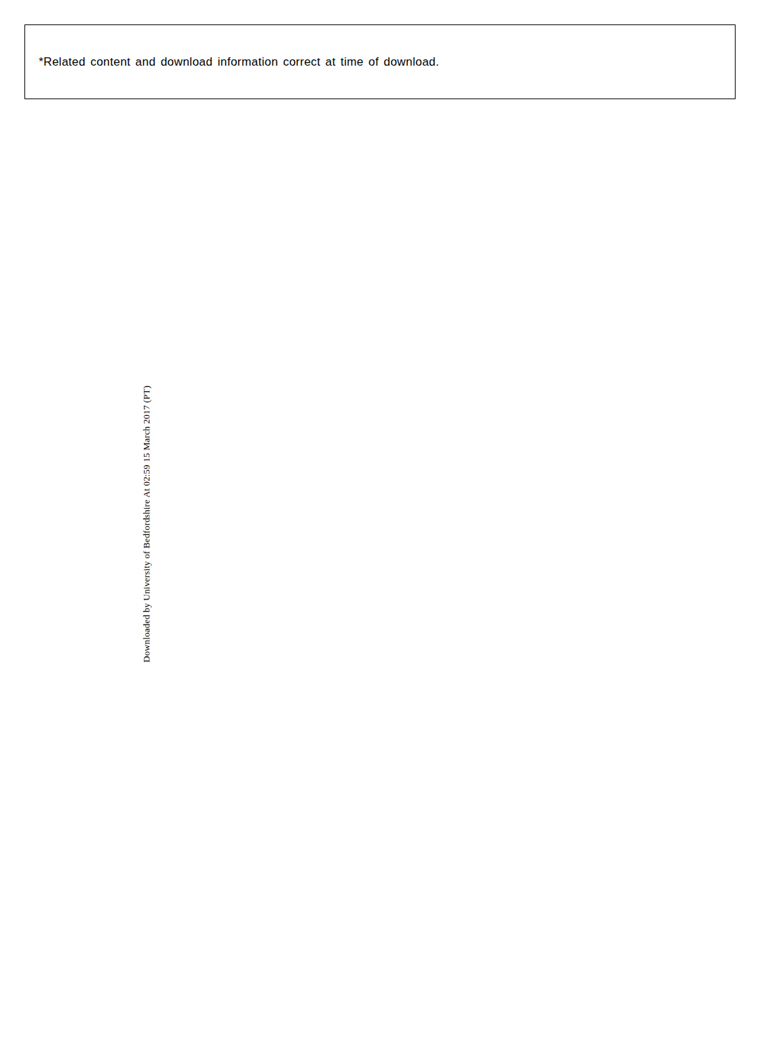*Related content and download information correct at time of download.
Downloaded by University of Bedfordshire At 02:59 15 March 2017 (PT)